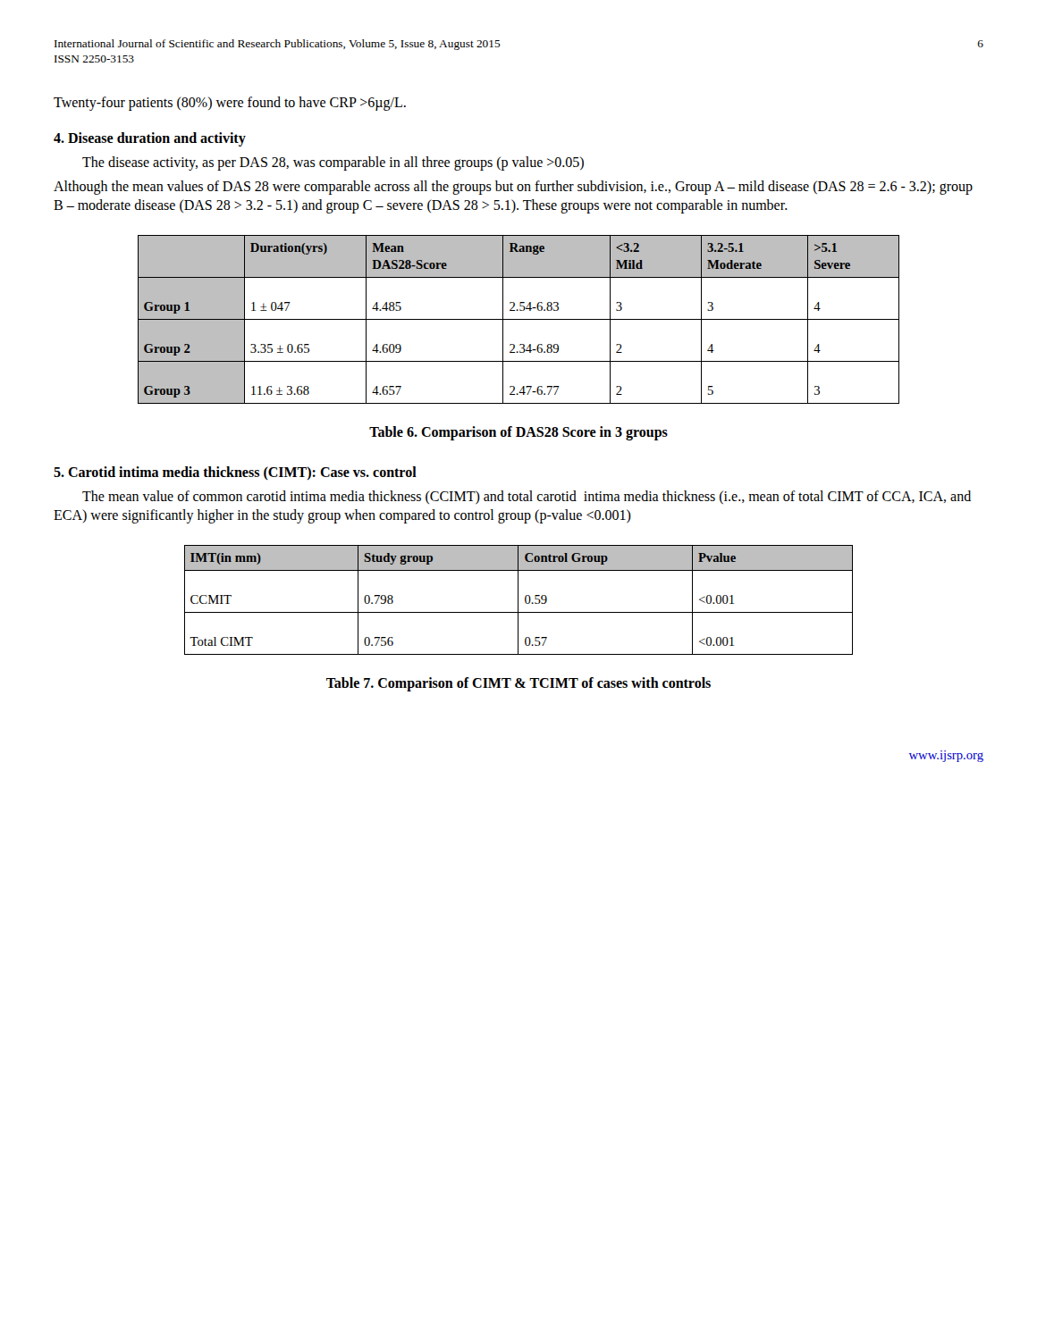International Journal of Scientific and Research Publications, Volume 5, Issue 8, August 2015
ISSN 2250-3153
6
Twenty-four patients (80%) were found to have CRP >6µg/L.
4. Disease duration and activity
The disease activity, as per DAS 28, was comparable in all three groups (p value >0.05)
Although the mean values of DAS 28 were comparable across all the groups but on further subdivision, i.e., Group A – mild disease (DAS 28 = 2.6 - 3.2); group B – moderate disease (DAS 28 > 3.2 - 5.1) and group C – severe (DAS 28 > 5.1). These groups were not comparable in number.
| | Duration(yrs) | Mean DAS28-Score | Range | <3.2 Mild | 3.2-5.1 Moderate | >5.1 Severe |
| --- | --- | --- | --- | --- | --- | --- |
| Group 1 | 1 ± 047 | 4.485 | 2.54-6.83 | 3 | 3 | 4 |
| Group 2 | 3.35 ± 0.65 | 4.609 | 2.34-6.89 | 2 | 4 | 4 |
| Group 3 | 11.6 ± 3.68 | 4.657 | 2.47-6.77 | 2 | 5 | 3 |
Table 6. Comparison of DAS28 Score in 3 groups
5. Carotid intima media thickness (CIMT): Case vs. control
The mean value of common carotid intima media thickness (CCIMT) and total carotid intima media thickness (i.e., mean of total CIMT of CCA, ICA, and ECA) were significantly higher in the study group when compared to control group (p-value <0.001)
| IMT(in mm) | Study group | Control Group | Pvalue |
| --- | --- | --- | --- |
| CCMIT | 0.798 | 0.59 | <0.001 |
| Total CIMT | 0.756 | 0.57 | <0.001 |
Table 7. Comparison of CIMT & TCIMT of cases with controls
www.ijsrp.org